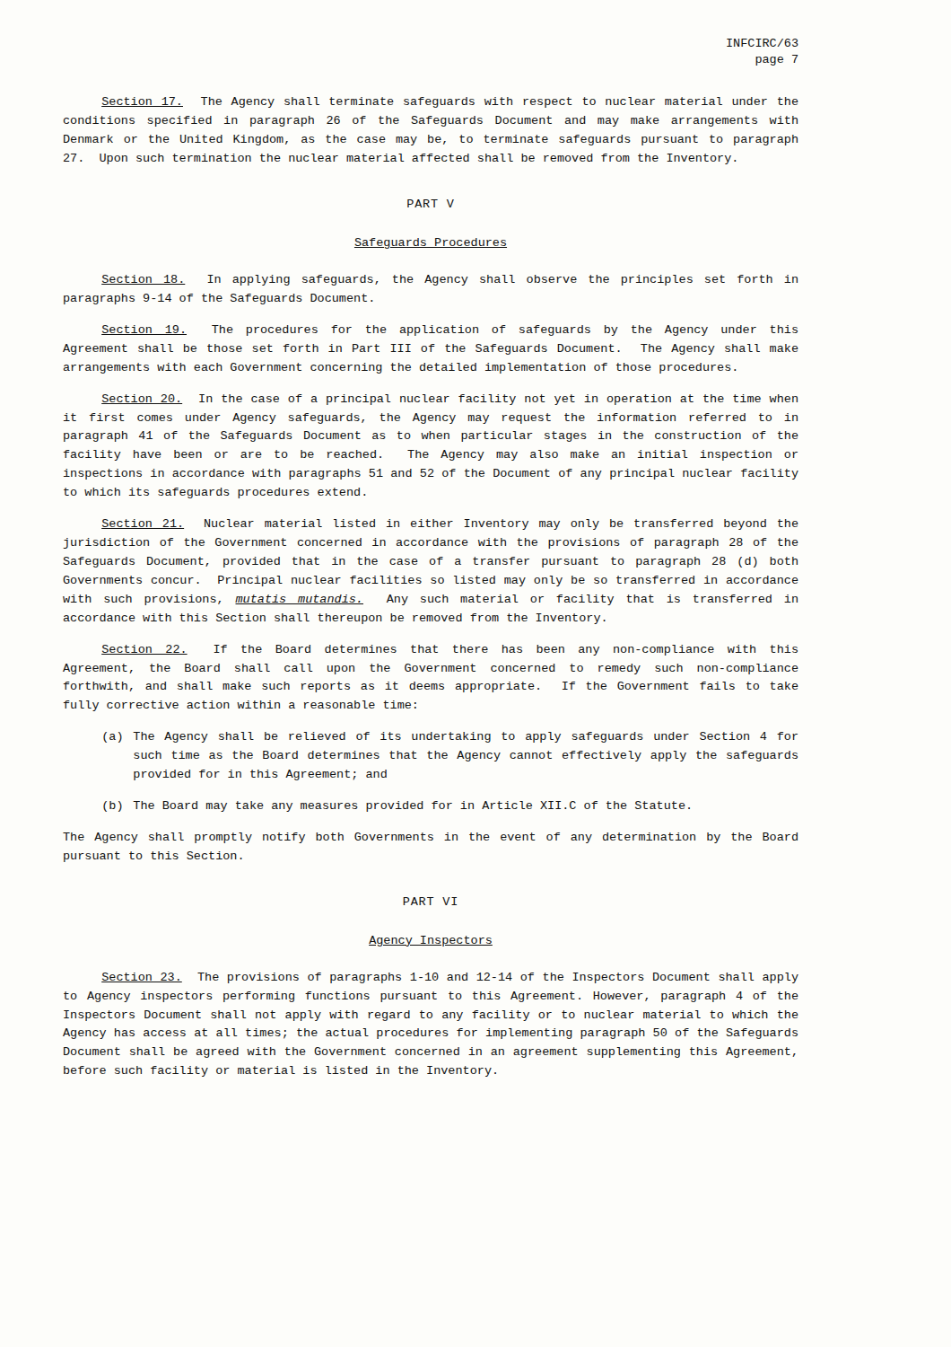INFCIRC/63
page 7
Section 17. The Agency shall terminate safeguards with respect to nuclear material under the conditions specified in paragraph 26 of the Safeguards Document and may make arrangements with Denmark or the United Kingdom, as the case may be, to terminate safeguards pursuant to paragraph 27. Upon such termination the nuclear material affected shall be removed from the Inventory.
PART V
Safeguards Procedures
Section 18. In applying safeguards, the Agency shall observe the principles set forth in paragraphs 9-14 of the Safeguards Document.
Section 19. The procedures for the application of safeguards by the Agency under this Agreement shall be those set forth in Part III of the Safeguards Document. The Agency shall make arrangements with each Government concerning the detailed implementation of those procedures.
Section 20. In the case of a principal nuclear facility not yet in operation at the time when it first comes under Agency safeguards, the Agency may request the information referred to in paragraph 41 of the Safeguards Document as to when particular stages in the construction of the facility have been or are to be reached. The Agency may also make an initial inspection or inspections in accordance with paragraphs 51 and 52 of the Document of any principal nuclear facility to which its safeguards procedures extend.
Section 21. Nuclear material listed in either Inventory may only be transferred beyond the jurisdiction of the Government concerned in accordance with the provisions of paragraph 28 of the Safeguards Document, provided that in the case of a transfer pursuant to paragraph 28 (d) both Governments concur. Principal nuclear facilities so listed may only be so transferred in accordance with such provisions, mutatis mutandis. Any such material or facility that is transferred in accordance with this Section shall thereupon be removed from the Inventory.
Section 22. If the Board determines that there has been any non-compliance with this Agreement, the Board shall call upon the Government concerned to remedy such non-compliance forthwith, and shall make such reports as it deems appropriate. If the Government fails to take fully corrective action within a reasonable time:
(a) The Agency shall be relieved of its undertaking to apply safeguards under Section 4 for such time as the Board determines that the Agency cannot effectively apply the safeguards provided for in this Agreement; and
(b) The Board may take any measures provided for in Article XII.C of the Statute.
The Agency shall promptly notify both Governments in the event of any determination by the Board pursuant to this Section.
PART VI
Agency Inspectors
Section 23. The provisions of paragraphs 1-10 and 12-14 of the Inspectors Document shall apply to Agency inspectors performing functions pursuant to this Agreement. However, paragraph 4 of the Inspectors Document shall not apply with regard to any facility or to nuclear material to which the Agency has access at all times; the actual procedures for implementing paragraph 50 of the Safeguards Document shall be agreed with the Government concerned in an agreement supplementing this Agreement, before such facility or material is listed in the Inventory.